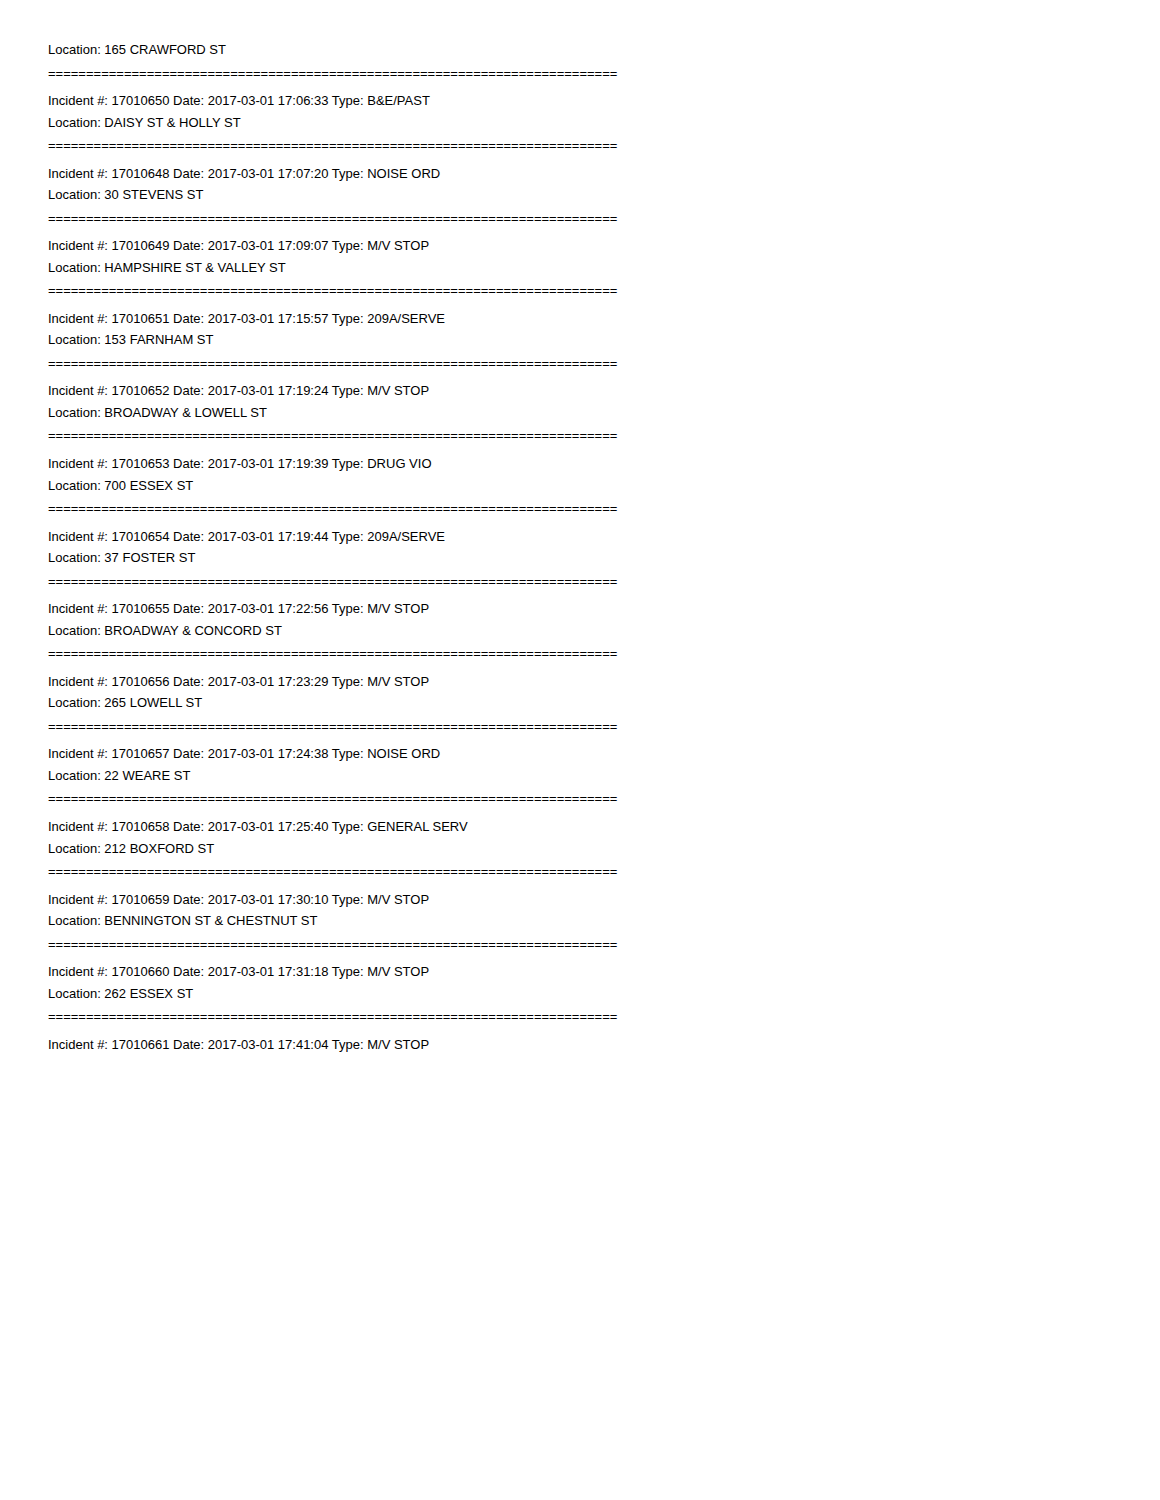Location: 165 CRAWFORD ST
===========================================================================
Incident #: 17010650 Date: 2017-03-01 17:06:33 Type: B&E/PAST
Location: DAISY ST & HOLLY ST
===========================================================================
Incident #: 17010648 Date: 2017-03-01 17:07:20 Type: NOISE ORD
Location: 30 STEVENS ST
===========================================================================
Incident #: 17010649 Date: 2017-03-01 17:09:07 Type: M/V STOP
Location: HAMPSHIRE ST & VALLEY ST
===========================================================================
Incident #: 17010651 Date: 2017-03-01 17:15:57 Type: 209A/SERVE
Location: 153 FARNHAM ST
===========================================================================
Incident #: 17010652 Date: 2017-03-01 17:19:24 Type: M/V STOP
Location: BROADWAY & LOWELL ST
===========================================================================
Incident #: 17010653 Date: 2017-03-01 17:19:39 Type: DRUG VIO
Location: 700 ESSEX ST
===========================================================================
Incident #: 17010654 Date: 2017-03-01 17:19:44 Type: 209A/SERVE
Location: 37 FOSTER ST
===========================================================================
Incident #: 17010655 Date: 2017-03-01 17:22:56 Type: M/V STOP
Location: BROADWAY & CONCORD ST
===========================================================================
Incident #: 17010656 Date: 2017-03-01 17:23:29 Type: M/V STOP
Location: 265 LOWELL ST
===========================================================================
Incident #: 17010657 Date: 2017-03-01 17:24:38 Type: NOISE ORD
Location: 22 WEARE ST
===========================================================================
Incident #: 17010658 Date: 2017-03-01 17:25:40 Type: GENERAL SERV
Location: 212 BOXFORD ST
===========================================================================
Incident #: 17010659 Date: 2017-03-01 17:30:10 Type: M/V STOP
Location: BENNINGTON ST & CHESTNUT ST
===========================================================================
Incident #: 17010660 Date: 2017-03-01 17:31:18 Type: M/V STOP
Location: 262 ESSEX ST
===========================================================================
Incident #: 17010661 Date: 2017-03-01 17:41:04 Type: M/V STOP